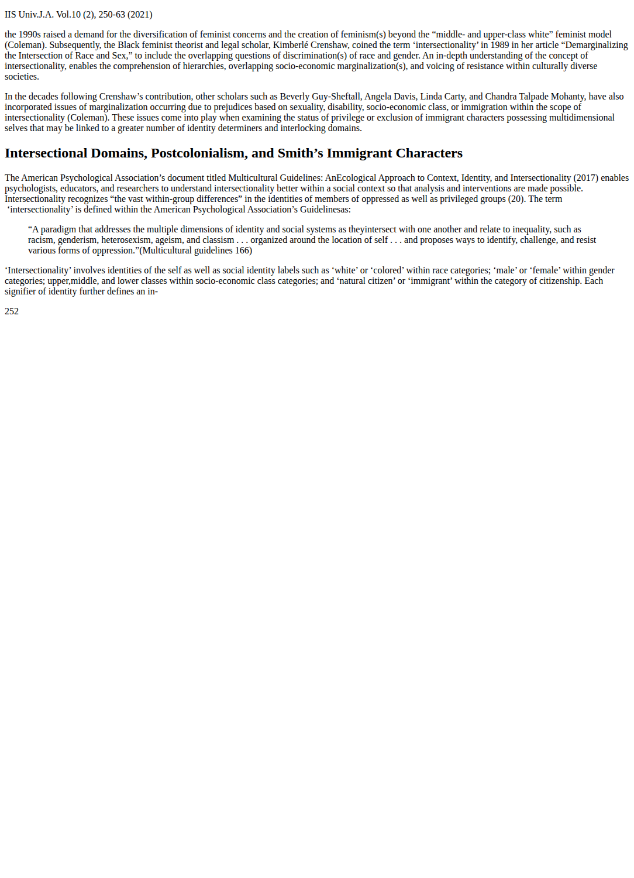IIS Univ.J.A. Vol.10 (2), 250-63 (2021)
the 1990s raised a demand for the diversification of feminist concerns and the creation of feminism(s) beyond the “middle- and upper-class white” feminist model (Coleman). Subsequently, the Black feminist theorist and legal scholar, Kimberlé Crenshaw, coined the term ‘intersectionality’ in 1989 in her article “Demarginalizing the Intersection of Race and Sex,” to include the overlapping questions of discrimination(s) of race and gender. An in-depth understanding of the concept of intersectionality, enables the comprehension of hierarchies, overlapping socio-economic marginalization(s), and voicing of resistance within culturally diverse societies.
In the decades following Crenshaw’s contribution, other scholars such as Beverly Guy-Sheftall, Angela Davis, Linda Carty, and Chandra Talpade Mohanty, have also incorporated issues of marginalization occurring due to prejudices based on sexuality, disability, socio-economic class, or immigration within the scope of intersectionality (Coleman). These issues come into play when examining the status of privilege or exclusion of immigrant characters possessing multidimensional selves that may be linked to a greater number of identity determiners and interlocking domains.
Intersectional Domains, Postcolonialism, and Smith’s Immigrant Characters
The American Psychological Association’s document titled Multicultural Guidelines: AnEcological Approach to Context, Identity, and Intersectionality (2017) enables psychologists, educators, and researchers to understand intersectionality better within a social context so that analysis and interventions are made possible. Intersectionality recognizes “the vast within-group differences” in the identities of members of oppressed as well as privileged groups (20). The term ‘intersectionality’ is defined within the American Psychological Association’s Guidelinesas:
“A paradigm that addresses the multiple dimensions of identity and social systems as theyintersect with one another and relate to inequality, such as racism, genderism, heterosexism, ageism, and classism . . . organized around the location of self . . . and proposes ways to identify, challenge, and resist various forms of oppression.”(Multicultural guidelines 166)
‘Intersectionality’ involves identities of the self as well as social identity labels such as ‘white’ or ‘colored’ within race categories; ‘male’ or ‘female’ within gender categories; upper,middle, and lower classes within socio-economic class categories; and ‘natural citizen’ or ‘immigrant’ within the category of citizenship. Each signifier of identity further defines an in-
252